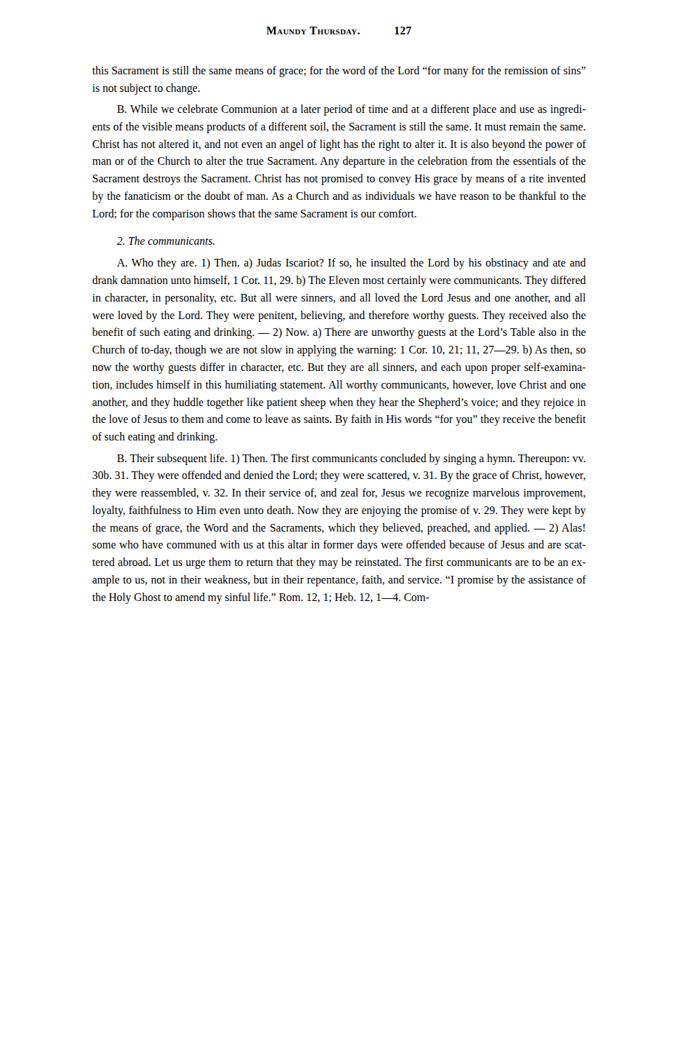Maundy Thursday. 127
this Sacrament is still the same means of grace; for the word of the Lord “for many for the remission of sins” is not subject to change.
B. While we celebrate Communion at a later period of time and at a different place and use as ingredients of the visible means products of a different soil, the Sacrament is still the same. It must remain the same. Christ has not altered it, and not even an angel of light has the right to alter it. It is also beyond the power of man or of the Church to alter the true Sacrament. Any departure in the celebration from the essentials of the Sacrament destroys the Sacrament. Christ has not promised to convey His grace by means of a rite invented by the fanaticism or the doubt of man. As a Church and as individuals we have reason to be thankful to the Lord; for the comparison shows that the same Sacrament is our comfort.
2. The communicants.
A. Who they are. 1) Then. a) Judas Iscariot? If so, he insulted the Lord by his obstinacy and ate and drank damnation unto himself, 1 Cor. 11, 29. b) The Eleven most certainly were communicants. They differed in character, in personality, etc. But all were sinners, and all loved the Lord Jesus and one another, and all were loved by the Lord. They were penitent, believing, and therefore worthy guests. They received also the benefit of such eating and drinking. — 2) Now. a) There are unworthy guests at the Lord’s Table also in the Church of to-day, though we are not slow in applying the warning: 1 Cor. 10, 21; 11, 27—29. b) As then, so now the worthy guests differ in character, etc. But they are all sinners, and each upon proper self-examination, includes himself in this humiliating statement. All worthy communicants, however, love Christ and one another, and they huddle together like patient sheep when they hear the Shepherd’s voice; and they rejoice in the love of Jesus to them and come to leave as saints. By faith in His words “for you” they receive the benefit of such eating and drinking.
B. Their subsequent life. 1) Then. The first communicants concluded by singing a hymn. Thereupon: vv. 30b. 31. They were offended and denied the Lord; they were scattered, v. 31. By the grace of Christ, however, they were reassembled, v. 32. In their service of, and zeal for, Jesus we recognize marvelous improvement, loyalty, faithfulness to Him even unto death. Now they are enjoying the promise of v. 29. They were kept by the means of grace, the Word and the Sacraments, which they believed, preached, and applied. — 2) Alas! some who have communed with us at this altar in former days were offended because of Jesus and are scattered abroad. Let us urge them to return that they may be reinstated. The first communicants are to be an example to us, not in their weakness, but in their repentance, faith, and service. “I promise by the assistance of the Holy Ghost to amend my sinful life.” Rom. 12, 1; Heb. 12, 1—4. Com-